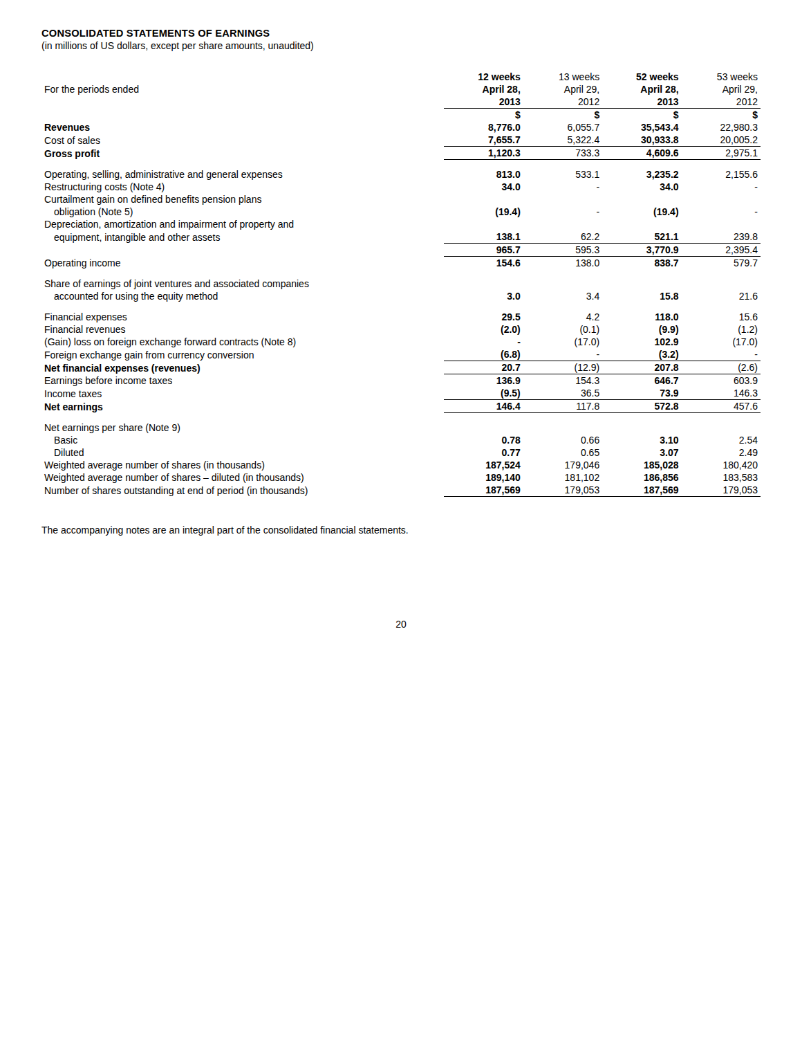CONSOLIDATED STATEMENTS OF EARNINGS
(in millions of US dollars, except per share amounts, unaudited)
| | 12 weeks | 13 weeks | 52 weeks | 53 weeks |
| For the periods ended | April 28, | April 29, | April 28, | April 29, |
| | 2013 | 2012 | 2013 | 2012 |
| | $ | $ | $ | $ |
| Revenues | 8,776.0 | 6,055.7 | 35,543.4 | 22,980.3 |
| Cost of sales | 7,655.7 | 5,322.4 | 30,933.8 | 20,005.2 |
| Gross profit | 1,120.3 | 733.3 | 4,609.6 | 2,975.1 |
| Operating, selling, administrative and general expenses | 813.0 | 533.1 | 3,235.2 | 2,155.6 |
| Restructuring costs (Note 4) | 34.0 | - | 34.0 | - |
| Curtailment gain on defined benefits pension plans | | | | |
| obligation (Note 5) | (19.4) | - | (19.4) | - |
| Depreciation, amortization and impairment of property and | | | | |
| equipment, intangible and other assets | 138.1 | 62.2 | 521.1 | 239.8 |
| | 965.7 | 595.3 | 3,770.9 | 2,395.4 |
| Operating income | 154.6 | 138.0 | 838.7 | 579.7 |
| Share of earnings of joint ventures and associated companies | | | | |
| accounted for using the equity method | 3.0 | 3.4 | 15.8 | 21.6 |
| Financial expenses | 29.5 | 4.2 | 118.0 | 15.6 |
| Financial revenues | (2.0) | (0.1) | (9.9) | (1.2) |
| (Gain) loss on foreign exchange forward contracts (Note 8) | - | (17.0) | 102.9 | (17.0) |
| Foreign exchange gain from currency conversion | (6.8) | - | (3.2) | - |
| Net financial expenses (revenues) | 20.7 | (12.9) | 207.8 | (2.6) |
| Earnings before income taxes | 136.9 | 154.3 | 646.7 | 603.9 |
| Income taxes | (9.5) | 36.5 | 73.9 | 146.3 |
| Net earnings | 146.4 | 117.8 | 572.8 | 457.6 |
| Net earnings per share (Note 9) | | | | |
| Basic | 0.78 | 0.66 | 3.10 | 2.54 |
| Diluted | 0.77 | 0.65 | 3.07 | 2.49 |
| Weighted average number of shares (in thousands) | 187,524 | 179,046 | 185,028 | 180,420 |
| Weighted average number of shares – diluted (in thousands) | 189,140 | 181,102 | 186,856 | 183,583 |
| Number of shares outstanding at end of period (in thousands) | 187,569 | 179,053 | 187,569 | 179,053 |
The accompanying notes are an integral part of the consolidated financial statements.
20